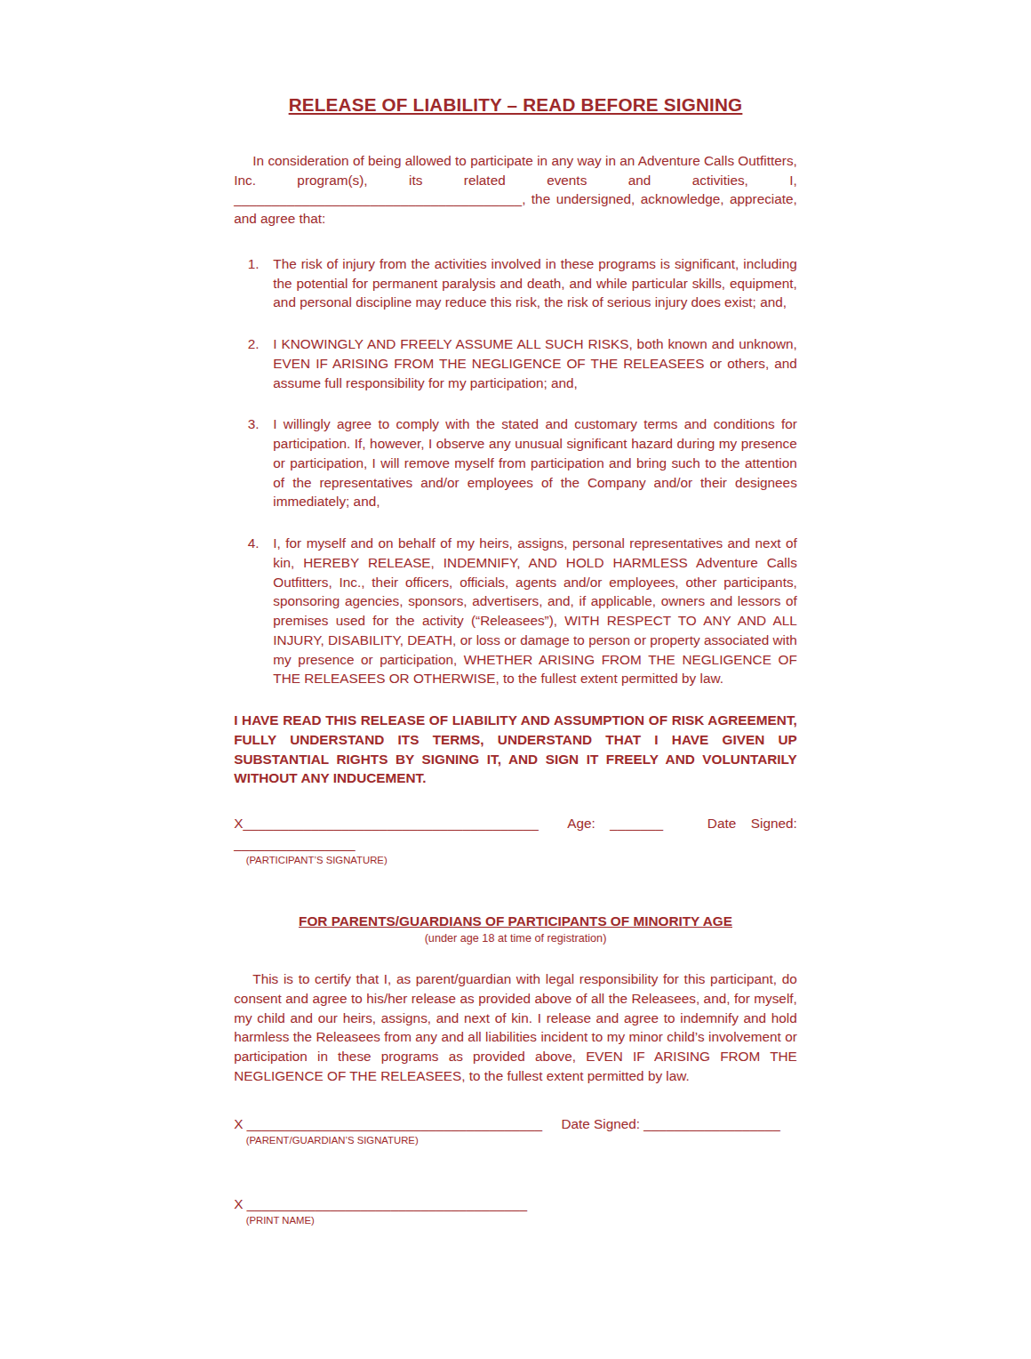RELEASE OF LIABILITY – READ BEFORE SIGNING
In consideration of being allowed to participate in any way in an Adventure Calls Outfitters, Inc. program(s), its related events and activities, I, ______________________________________, the undersigned, acknowledge, appreciate, and agree that:
The risk of injury from the activities involved in these programs is significant, including the potential for permanent paralysis and death, and while particular skills, equipment, and personal discipline may reduce this risk, the risk of serious injury does exist; and,
I KNOWINGLY AND FREELY ASSUME ALL SUCH RISKS, both known and unknown, EVEN IF ARISING FROM THE NEGLIGENCE OF THE RELEASEES or others, and assume full responsibility for my participation; and,
I willingly agree to comply with the stated and customary terms and conditions for participation. If, however, I observe any unusual significant hazard during my presence or participation, I will remove myself from participation and bring such to the attention of the representatives and/or employees of the Company and/or their designees immediately; and,
I, for myself and on behalf of my heirs, assigns, personal representatives and next of kin, HEREBY RELEASE, INDEMNIFY, AND HOLD HARMLESS Adventure Calls Outfitters, Inc., their officers, officials, agents and/or employees, other participants, sponsoring agencies, sponsors, advertisers, and, if applicable, owners and lessors of premises used for the activity (“Releasees”), WITH RESPECT TO ANY AND ALL INJURY, DISABILITY, DEATH, or loss or damage to person or property associated with my presence or participation, WHETHER ARISING FROM THE NEGLIGENCE OF THE RELEASEES OR OTHERWISE, to the fullest extent permitted by law.
I HAVE READ THIS RELEASE OF LIABILITY AND ASSUMPTION OF RISK AGREEMENT, FULLY UNDERSTAND ITS TERMS, UNDERSTAND THAT I HAVE GIVEN UP SUBSTANTIAL RIGHTS BY SIGNING IT, AND SIGN IT FREELY AND VOLUNTARILY WITHOUT ANY INDUCEMENT.
X_______________________________________ Age: _______ Date Signed: ________________
(PARTICIPANT’S SIGNATURE)
FOR PARENTS/GUARDIANS OF PARTICIPANTS OF MINORITY AGE
(under age 18 at time of registration)
This is to certify that I, as parent/guardian with legal responsibility for this participant, do consent and agree to his/her release as provided above of all the Releasees, and, for myself, my child and our heirs, assigns, and next of kin. I release and agree to indemnify and hold harmless the Releasees from any and all liabilities incident to my minor child’s involvement or participation in these programs as provided above, EVEN IF ARISING FROM THE NEGLIGENCE OF THE RELEASEES, to the fullest extent permitted by law.
X _______________________________________ Date Signed: __________________
(PARENT/GUARDIAN’S SIGNATURE)
X _____________________________________
(PRINT NAME)